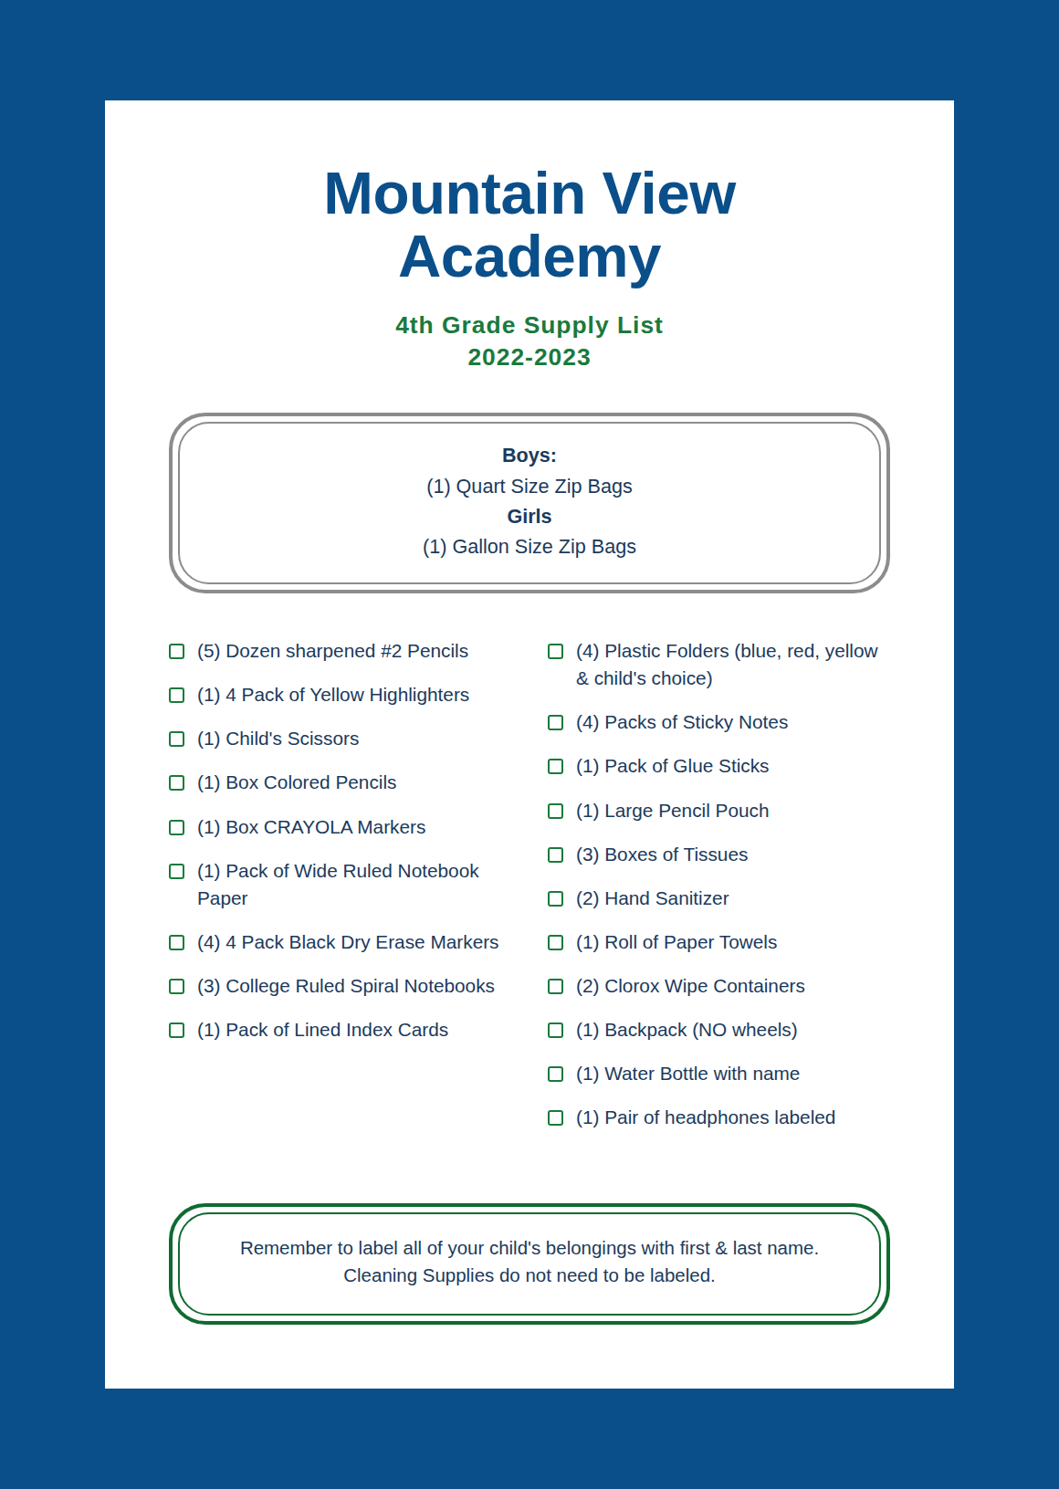Mountain View
Academy
4th Grade Supply List
2022-2023
Boys:
(1) Quart Size Zip Bags
Girls
(1) Gallon Size Zip Bags
(5) Dozen sharpened #2 Pencils
(1) 4 Pack of Yellow Highlighters
(1) Child's Scissors
(1) Box Colored Pencils
(1) Box CRAYOLA Markers
(1) Pack of Wide Ruled Notebook Paper
(4) 4 Pack Black Dry Erase Markers
(3) College Ruled Spiral Notebooks
(1) Pack of Lined Index Cards
(4) Plastic Folders (blue, red, yellow & child's choice)
(4) Packs of Sticky Notes
(1) Pack of Glue Sticks
(1) Large Pencil Pouch
(3) Boxes of Tissues
(2) Hand Sanitizer
(1) Roll of Paper Towels
(2) Clorox Wipe Containers
(1) Backpack (NO wheels)
(1) Water Bottle with name
(1) Pair of headphones labeled
Remember to label all of your child's belongings with first & last name.
Cleaning Supplies do not need to be labeled.